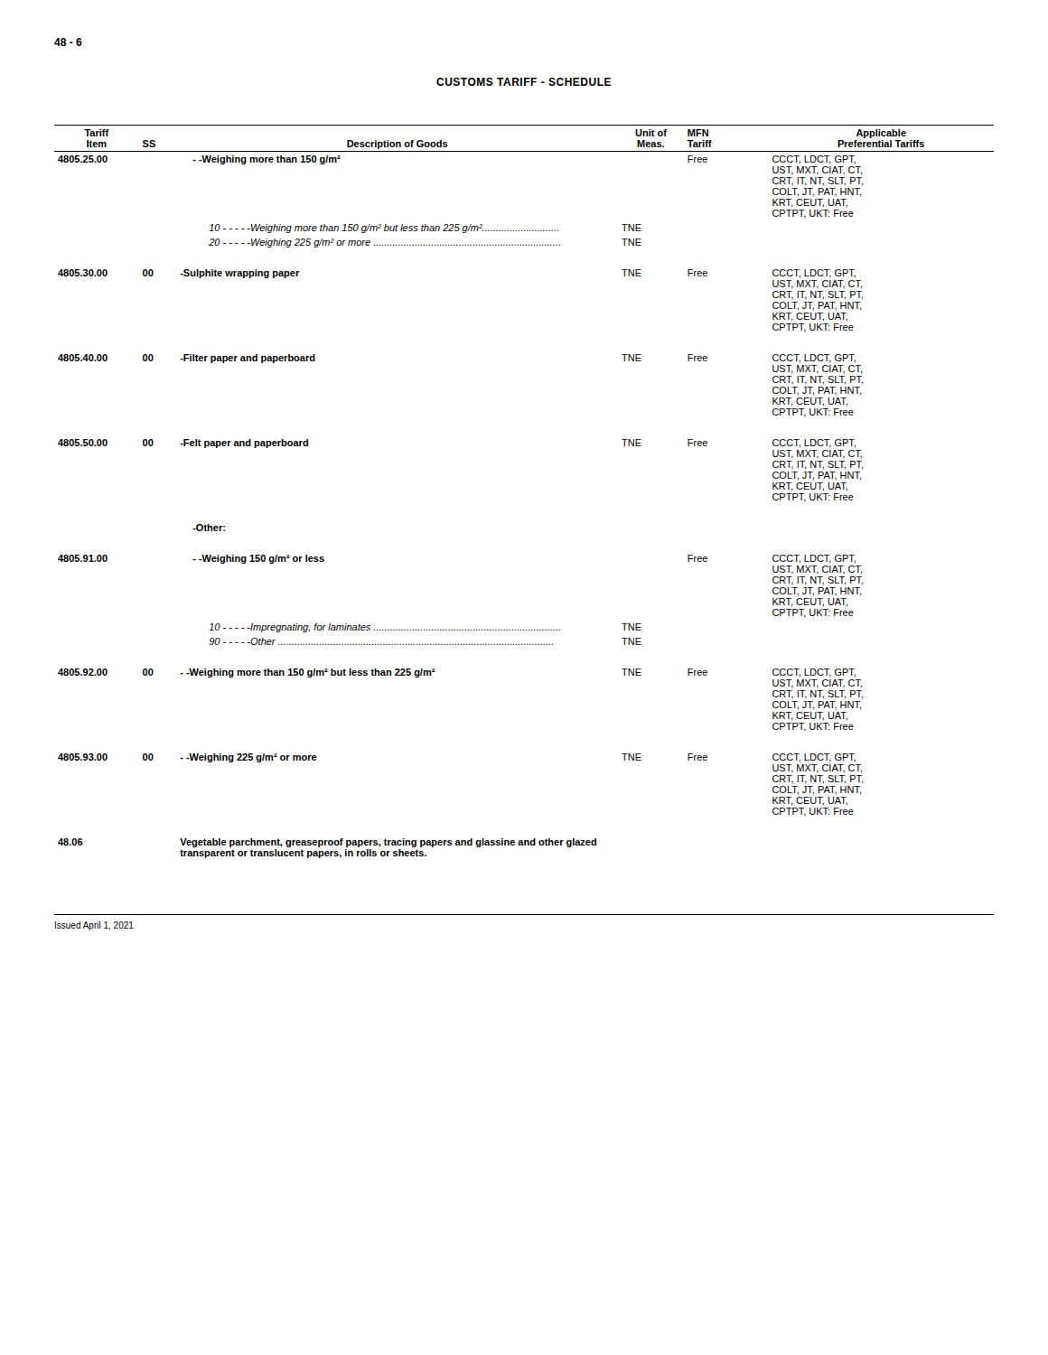48 - 6
CUSTOMS TARIFF - SCHEDULE
| Tariff Item | SS | Description of Goods | Unit of Meas. | MFN Tariff | Applicable Preferential Tariffs |
| --- | --- | --- | --- | --- | --- |
| 4805.25.00 | | - -Weighing more than 150 g/m² | | Free | CCCT, LDCT, GPT, UST, MXT, CIAT, CT, CRT, IT, NT, SLT, PT, COLT, JT, PAT, HNT, KRT, CEUT, UAT, CPTPT, UKT: Free |
| | | 10 - - - - -Weighing more than 150 g/m² but less than 225 g/m²............................ | TNE | | |
| | | 20 - - - - -Weighing 225 g/m² or more .................................................................... | TNE | | |
| 4805.30.00 | 00 | -Sulphite wrapping paper | TNE | Free | CCCT, LDCT, GPT, UST, MXT, CIAT, CT, CRT, IT, NT, SLT, PT, COLT, JT, PAT, HNT, KRT, CEUT, UAT, CPTPT, UKT: Free |
| 4805.40.00 | 00 | -Filter paper and paperboard | TNE | Free | CCCT, LDCT, GPT, UST, MXT, CIAT, CT, CRT, IT, NT, SLT, PT, COLT, JT, PAT, HNT, KRT, CEUT, UAT, CPTPT, UKT: Free |
| 4805.50.00 | 00 | -Felt paper and paperboard | TNE | Free | CCCT, LDCT, GPT, UST, MXT, CIAT, CT, CRT, IT, NT, SLT, PT, COLT, JT, PAT, HNT, KRT, CEUT, UAT, CPTPT, UKT: Free |
| | | -Other: | | | |
| 4805.91.00 | | - -Weighing 150 g/m² or less | | Free | CCCT, LDCT, GPT, UST, MXT, CIAT, CT, CRT, IT, NT, SLT, PT, COLT, JT, PAT, HNT, KRT, CEUT, UAT, CPTPT, UKT: Free |
| | | 10 - - - - -Impregnating, for laminates .................................................................... | TNE | | |
| | | 90 - - - - -Other .................................................................................................... | TNE | | |
| 4805.92.00 | 00 | - -Weighing more than 150 g/m² but less than 225 g/m² | TNE | Free | CCCT, LDCT, GPT, UST, MXT, CIAT, CT, CRT, IT, NT, SLT, PT, COLT, JT, PAT, HNT, KRT, CEUT, UAT, CPTPT, UKT: Free |
| 4805.93.00 | 00 | - -Weighing 225 g/m² or more | TNE | Free | CCCT, LDCT, GPT, UST, MXT, CIAT, CT, CRT, IT, NT, SLT, PT, COLT, JT, PAT, HNT, KRT, CEUT, UAT, CPTPT, UKT: Free |
| 48.06 | | Vegetable parchment, greaseproof papers, tracing papers and glassine and other glazed transparent or translucent papers, in rolls or sheets. | | | |
Issued April 1, 2021